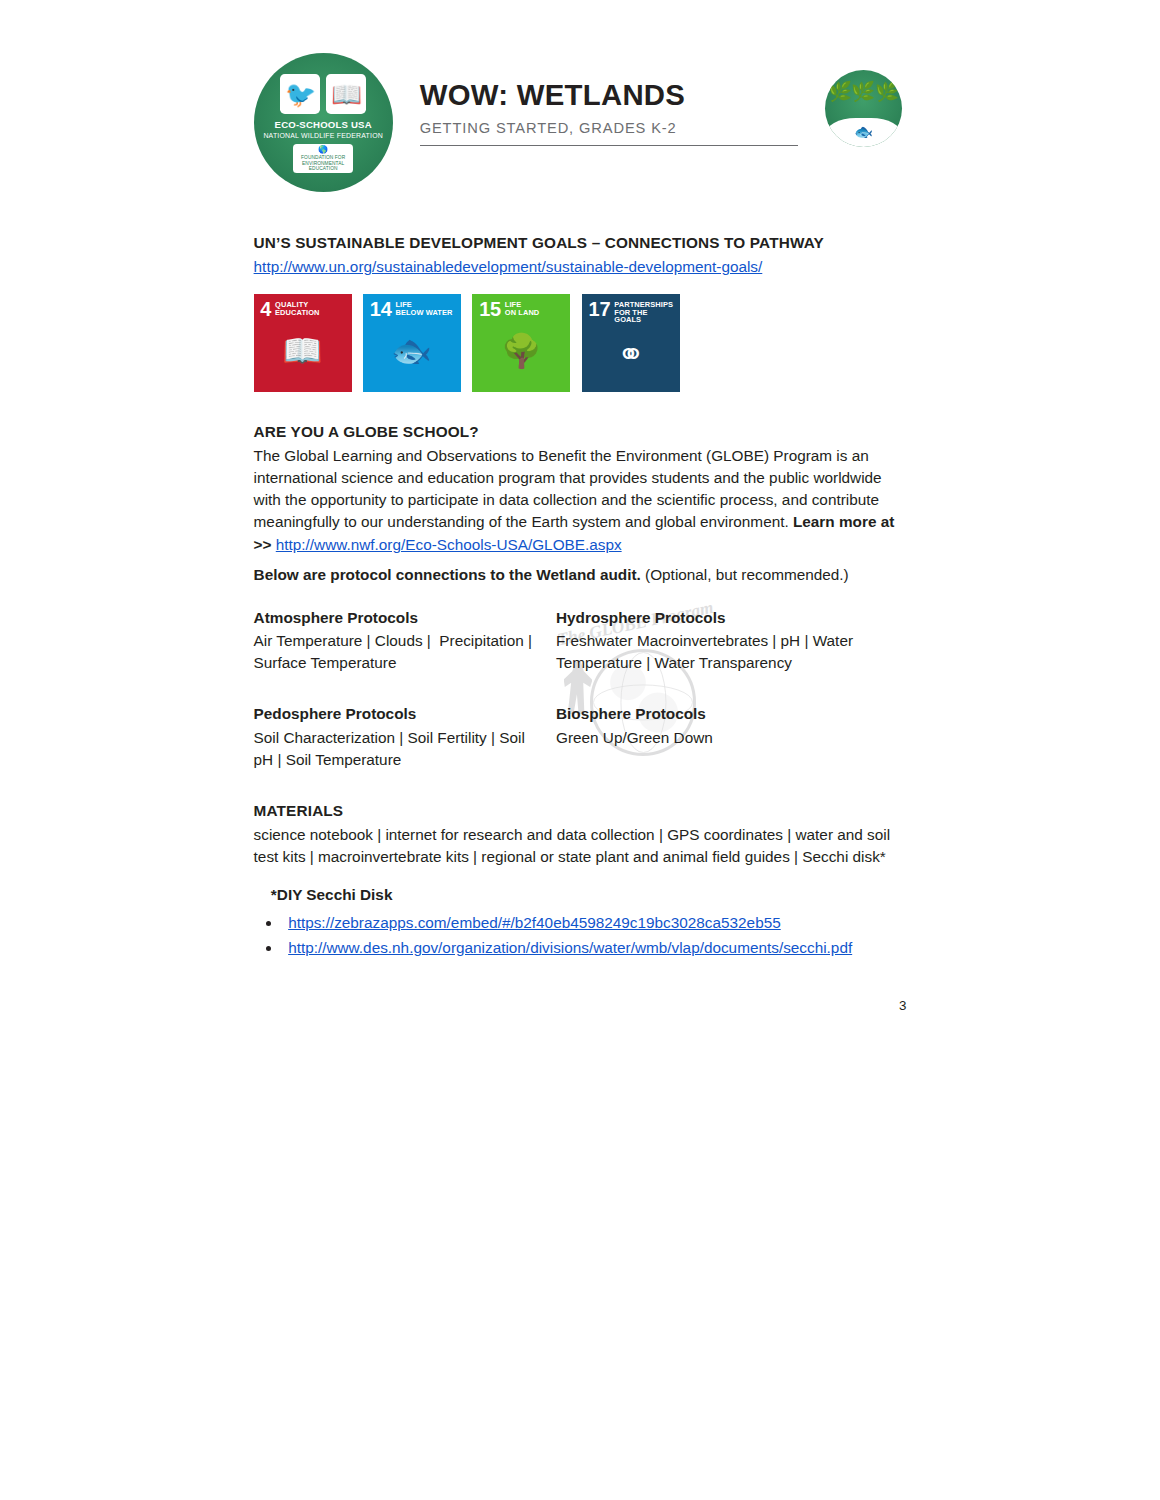🐦 📖
Eco-Schools USA
National Wildlife Federation
🌎 Foundation for Environmental Education
WOW: Wetlands
Getting Started, Grades K-2
🌿🌿🌿
🐟
UN’s Sustainable Development Goals – Connections to Pathway
http://www.un.org/sustainabledevelopment/sustainable-development-goals/
4 Quality
Education
📖
14 Life
Below Water
🐟
15 Life
On Land
🌳
17 Partnerships
For the Goals
⚭
Are you a GLOBE school?
The Global Learning and Observations to Benefit the Environment (GLOBE) Program is an international science and education program that provides students and the public worldwide with the opportunity to participate in data collection and the scientific process, and contribute meaningfully to our understanding of the Earth system and global environment. Learn more at >> http://www.nwf.org/Eco-Schools-USA/GLOBE.aspx
Below are protocol connections to the Wetland audit. (Optional, but recommended.)
The GLOBE Program
Atmosphere Protocols
Air Temperature | Clouds | Precipitation | Surface Temperature
Hydrosphere Protocols
Freshwater Macroinvertebrates | pH | Water Temperature | Water Transparency
Pedosphere Protocols
Soil Characterization | Soil Fertility | Soil pH | Soil Temperature
Biosphere Protocols
Green Up/Green Down
Materials
science notebook | internet for research and data collection | GPS coordinates | water and soil test kits | macroinvertebrate kits | regional or state plant and animal field guides | Secchi disk*
*DIY Secchi Disk
https://zebrazapps.com/embed/#/b2f40eb4598249c19bc3028ca532eb55
http://www.des.nh.gov/organization/divisions/water/wmb/vlap/documents/secchi.pdf
3